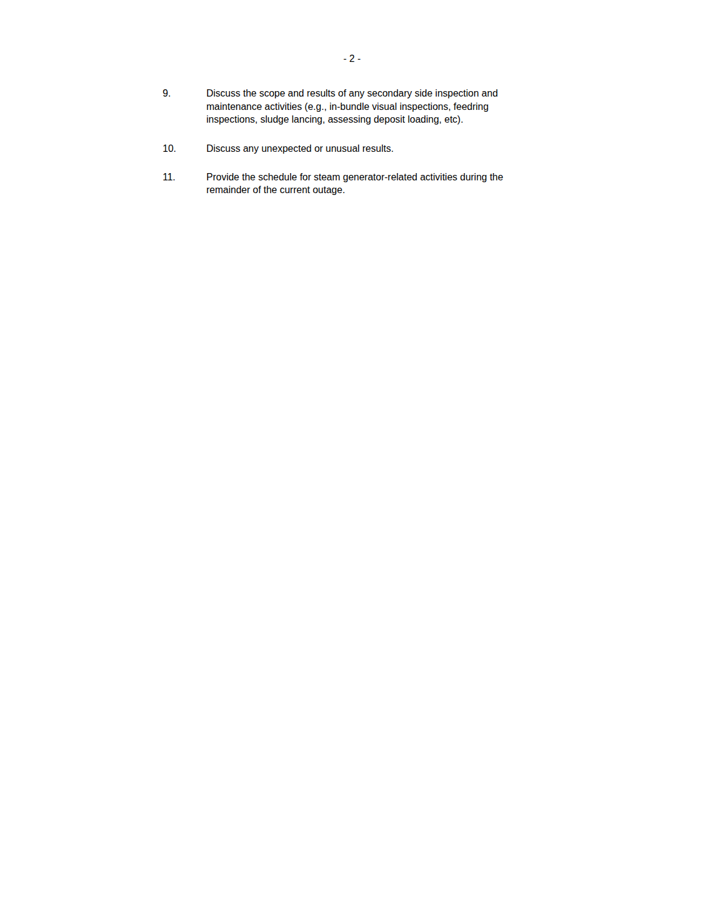- 2 -
9.
Discuss the scope and results of any secondary side inspection and maintenance activities (e.g., in-bundle visual inspections, feedring inspections, sludge lancing, assessing deposit loading, etc).
10.
Discuss any unexpected or unusual results.
11.
Provide the schedule for steam generator-related activities during the remainder of the current outage.